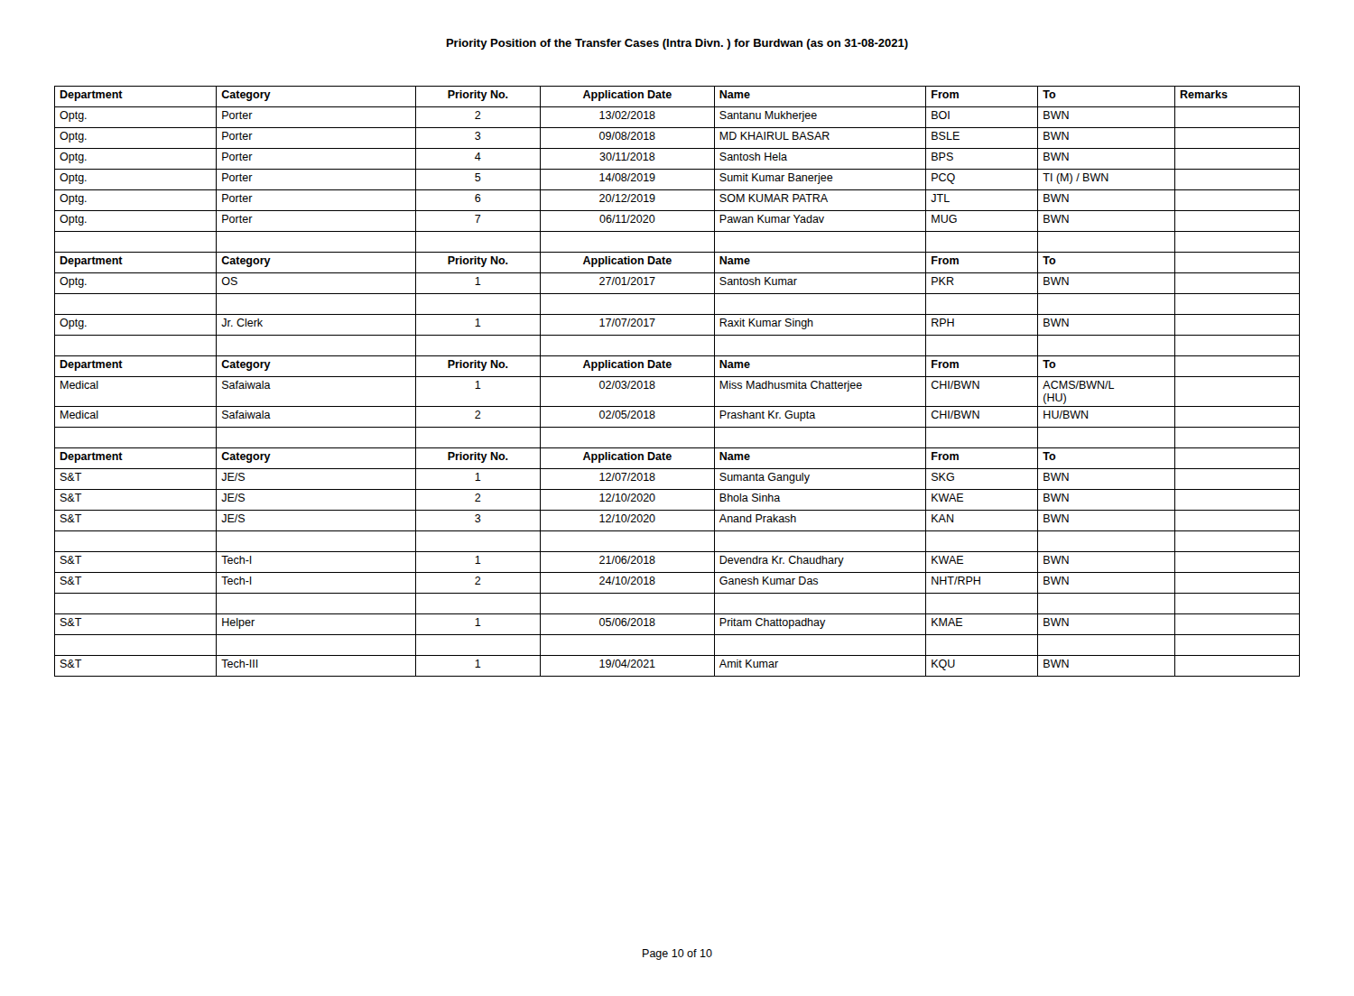Priority Position of the Transfer Cases (Intra Divn. ) for Burdwan (as on 31-08-2021)
| Department | Category | Priority No. | Application Date | Name | From | To | Remarks |
| --- | --- | --- | --- | --- | --- | --- | --- |
| Optg. | Porter | 2 | 13/02/2018 | Santanu Mukherjee | BOI | BWN | |
| Optg. | Porter | 3 | 09/08/2018 | MD KHAIRUL BASAR | BSLE | BWN | |
| Optg. | Porter | 4 | 30/11/2018 | Santosh Hela | BPS | BWN | |
| Optg. | Porter | 5 | 14/08/2019 | Sumit Kumar Banerjee | PCQ | TI (M) / BWN | |
| Optg. | Porter | 6 | 20/12/2019 | SOM KUMAR PATRA | JTL | BWN | |
| Optg. | Porter | 7 | 06/11/2020 | Pawan Kumar Yadav | MUG | BWN | |
| Department | Category | Priority No. | Application Date | Name | From | To | |
| Optg. | OS | 1 | 27/01/2017 | Santosh Kumar | PKR | BWN | |
| Optg. | Jr. Clerk | 1 | 17/07/2017 | Raxit Kumar Singh | RPH | BWN | |
| Department | Category | Priority No. | Application Date | Name | From | To | |
| Medical | Safaiwala | 1 | 02/03/2018 | Miss Madhusmita Chatterjee | CHI/BWN | ACMS/BWN/L (HU) | |
| Medical | Safaiwala | 2 | 02/05/2018 | Prashant Kr. Gupta | CHI/BWN | HU/BWN | |
| Department | Category | Priority No. | Application Date | Name | From | To | |
| S&T | JE/S | 1 | 12/07/2018 | Sumanta Ganguly | SKG | BWN | |
| S&T | JE/S | 2 | 12/10/2020 | Bhola Sinha | KWAE | BWN | |
| S&T | JE/S | 3 | 12/10/2020 | Anand Prakash | KAN | BWN | |
| S&T | Tech-I | 1 | 21/06/2018 | Devendra Kr. Chaudhary | KWAE | BWN | |
| S&T | Tech-I | 2 | 24/10/2018 | Ganesh Kumar Das | NHT/RPH | BWN | |
| S&T | Helper | 1 | 05/06/2018 | Pritam Chattopadhay | KMAE | BWN | |
| S&T | Tech-III | 1 | 19/04/2021 | Amit Kumar | KQU | BWN | |
Page 10 of 10